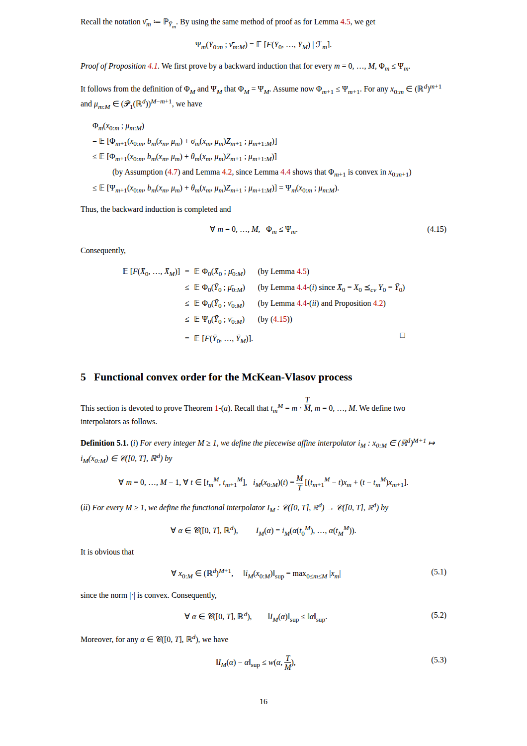Recall the notation ν̄m ≔ ℙȲm. By using the same method of proof as for Lemma 4.5, we get
Ψm(Ȳ0:m ; ν̄m:M) = 𝔼 [F(Ȳ0, …, ȲM) | ℱm].
Proof of Proposition 4.1. We first prove by a backward induction that for every m = 0, …, M, Φm ≤ Ψm.
It follows from the definition of ΦM and ΨM that ΦM = ΨM. Assume now Φm+1 ≤ Ψm+1. For any x0:m ∈ (ℝd)m+1 and μm:M ∈ (𝒫1(ℝd))M−m+1, we have
Φm(x0:m ; μm:M) = 𝔼 [Φm+1(x0:m, bm(xm, μm) + σm(xm, μm)Zm+1 ; μm+1:M)] ≤ 𝔼 [Φm+1(x0:m, bm(xm, μm) + θm(xm, μm)Zm+1 ; μm+1:M)] (by Assumption (4.7) and Lemma 4.2, since Lemma 4.4 shows that Φm+1 is convex in x0:m+1) ≤ 𝔼 [Ψm+1(x0:m, bm(xm, μm) + θm(xm, μm)Zm+1 ; μm+1:M)] = Ψm(x0:m ; μm:M).
Thus, the backward induction is completed and
(4.15) ∀ m = 0, …, M, Φm ≤ Ψm.
Consequently,
| 𝔼 [ F ( X̄ 0 , …, X̄ M )] | = | 𝔼 Φ 0 ( X̄ 0 ; μ̄ 0: M ) | (by Lemma 4.5 ) |
| | ≤ | 𝔼 Φ 0 ( Ȳ 0 ; μ̄ 0: M ) | (by Lemma 4.4 -( i ) since X̄ 0 = X 0 ⪯ cv Y 0 = Ȳ 0 ) |
| | ≤ | 𝔼 Φ 0 ( Ȳ 0 ; ν̄ 0: M ) | (by Lemma 4.4 -( ii ) and Proposition 4.2 ) |
| | ≤ | 𝔼 Ψ 0 ( Ȳ 0 ; ν̄ 0: M ) | (by ( 4.15 )) |
| | = | 𝔼 [ F ( Ȳ 0 , …, Ȳ M )]. | □ |
5 Functional convex order for the McKean-Vlasov process
This section is devoted to prove Theorem 1-(a). Recall that tmM = m · TM, m = 0, …, M. We define two interpolators as follows.
Definition 5.1. (i) For every integer M ≥ 1, we define the piecewise affine interpolator iM : x0:M ∈ (ℝd)M+1 ↦ iM(x0:M) ∈ 𝒞([0, T], ℝd) by
∀ m = 0, …, M − 1, ∀ t ∈ [tmM, tm+1M], iM(x0:M)(t) = MT [(tm+1M − t)xm + (t − tmM)xm+1].
(ii) For every M ≥ 1, we define the functional interpolator IM : 𝒞([0, T], ℝd) → 𝒞([0, T], ℝd) by
∀ α ∈ 𝒞([0, T], ℝd), IM(α) = iM(α(t0M), …, α(tMM)).
It is obvious that
(5.1) ∀ x0:M ∈ (ℝd)M+1, ‖iM(x0:M)‖sup = max0≤m≤M |xm|
since the norm |·| is convex. Consequently,
(5.2) ∀ α ∈ 𝒞([0, T], ℝd), ‖IM(α)‖sup ≤ ‖α‖sup.
Moreover, for any α ∈ 𝒞([0, T], ℝd), we have
(5.3) ‖IM(α) − α‖sup ≤ w(α, TM),
16